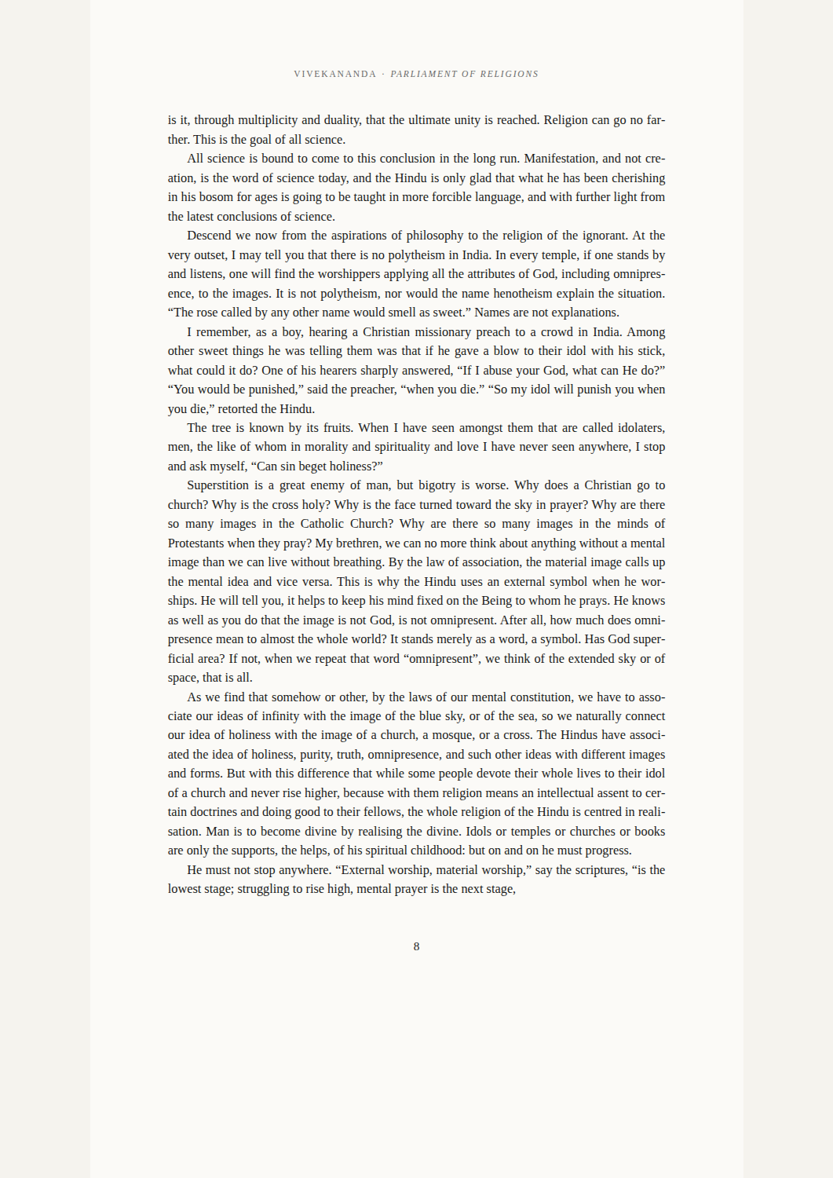Vivekananda·Parliament of Religions
is it, through multiplicity and duality, that the ultimate unity is reached. Religion can go no farther. This is the goal of all science.
All science is bound to come to this conclusion in the long run. Manifestation, and not creation, is the word of science today, and the Hindu is only glad that what he has been cherishing in his bosom for ages is going to be taught in more forcible language, and with further light from the latest conclusions of science.
Descend we now from the aspirations of philosophy to the religion of the ignorant. At the very outset, I may tell you that there is no polytheism in India. In every temple, if one stands by and listens, one will find the worshippers applying all the attributes of God, including omnipresence, to the images. It is not polytheism, nor would the name henotheism explain the situation. “The rose called by any other name would smell as sweet.” Names are not explanations.
I remember, as a boy, hearing a Christian missionary preach to a crowd in India. Among other sweet things he was telling them was that if he gave a blow to their idol with his stick, what could it do? One of his hearers sharply answered, “If I abuse your God, what can He do?” “You would be punished,” said the preacher, “when you die.” “So my idol will punish you when you die,” retorted the Hindu.
The tree is known by its fruits. When I have seen amongst them that are called idolaters, men, the like of whom in morality and spirituality and love I have never seen anywhere, I stop and ask myself, “Can sin beget holiness?”
Superstition is a great enemy of man, but bigotry is worse. Why does a Christian go to church? Why is the cross holy? Why is the face turned toward the sky in prayer? Why are there so many images in the Catholic Church? Why are there so many images in the minds of Protestants when they pray? My brethren, we can no more think about anything without a mental image than we can live without breathing. By the law of association, the material image calls up the mental idea and vice versa. This is why the Hindu uses an external symbol when he worships. He will tell you, it helps to keep his mind fixed on the Being to whom he prays. He knows as well as you do that the image is not God, is not omnipresent. After all, how much does omnipresence mean to almost the whole world? It stands merely as a word, a symbol. Has God superficial area? If not, when we repeat that word “omnipresent”, we think of the extended sky or of space, that is all.
As we find that somehow or other, by the laws of our mental constitution, we have to associate our ideas of infinity with the image of the blue sky, or of the sea, so we naturally connect our idea of holiness with the image of a church, a mosque, or a cross. The Hindus have associated the idea of holiness, purity, truth, omnipresence, and such other ideas with different images and forms. But with this difference that while some people devote their whole lives to their idol of a church and never rise higher, because with them religion means an intellectual assent to certain doctrines and doing good to their fellows, the whole religion of the Hindu is centred in realisation. Man is to become divine by realising the divine. Idols or temples or churches or books are only the supports, the helps, of his spiritual childhood: but on and on he must progress.
He must not stop anywhere. “External worship, material worship,” say the scriptures, “is the lowest stage; struggling to rise high, mental prayer is the next stage,
8